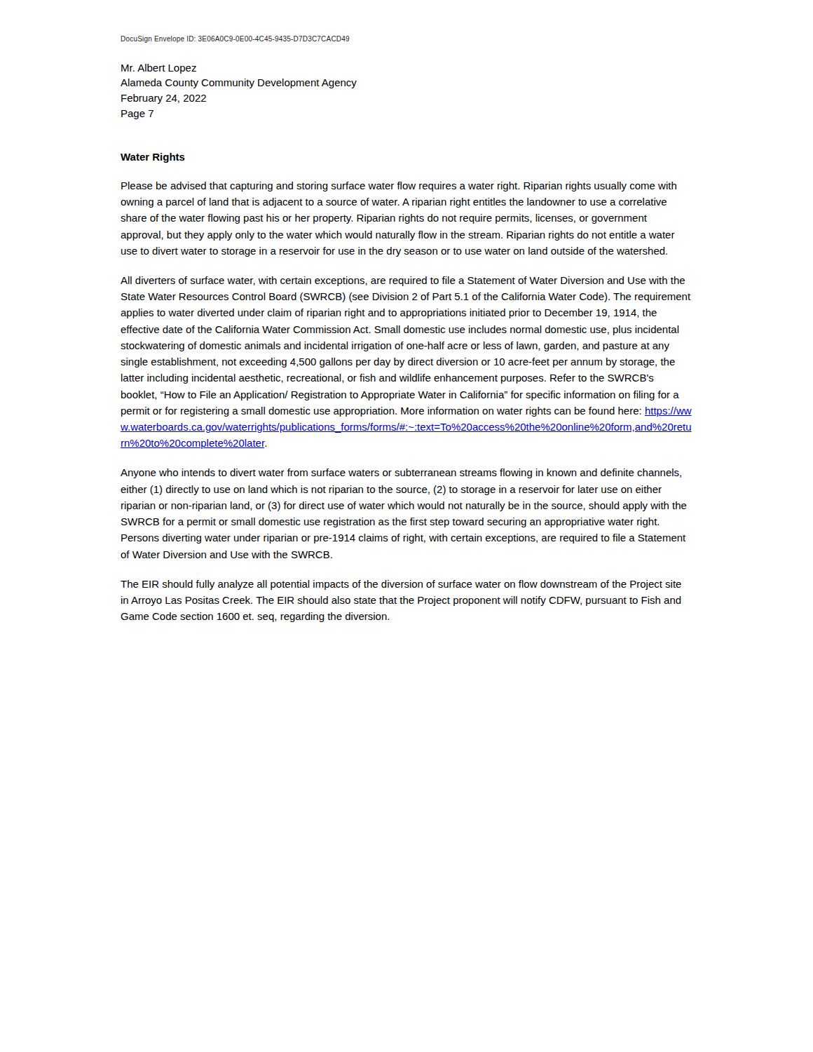DocuSign Envelope ID: 3E06A0C9-0E00-4C45-9435-D7D3C7CACD49
Mr. Albert Lopez
Alameda County Community Development Agency
February 24, 2022
Page 7
Water Rights
Please be advised that capturing and storing surface water flow requires a water right. Riparian rights usually come with owning a parcel of land that is adjacent to a source of water. A riparian right entitles the landowner to use a correlative share of the water flowing past his or her property. Riparian rights do not require permits, licenses, or government approval, but they apply only to the water which would naturally flow in the stream. Riparian rights do not entitle a water use to divert water to storage in a reservoir for use in the dry season or to use water on land outside of the watershed.
All diverters of surface water, with certain exceptions, are required to file a Statement of Water Diversion and Use with the State Water Resources Control Board (SWRCB) (see Division 2 of Part 5.1 of the California Water Code). The requirement applies to water diverted under claim of riparian right and to appropriations initiated prior to December 19, 1914, the effective date of the California Water Commission Act. Small domestic use includes normal domestic use, plus incidental stockwatering of domestic animals and incidental irrigation of one-half acre or less of lawn, garden, and pasture at any single establishment, not exceeding 4,500 gallons per day by direct diversion or 10 acre-feet per annum by storage, the latter including incidental aesthetic, recreational, or fish and wildlife enhancement purposes. Refer to the SWRCB's booklet, “How to File an Application/ Registration to Appropriate Water in California” for specific information on filing for a permit or for registering a small domestic use appropriation. More information on water rights can be found here: https://www.waterboards.ca.gov/waterrights/publications_forms/forms/#:~:text=To%20access%20the%20online%20form,and%20return%20to%20complete%20later.
Anyone who intends to divert water from surface waters or subterranean streams flowing in known and definite channels, either (1) directly to use on land which is not riparian to the source, (2) to storage in a reservoir for later use on either riparian or non-riparian land, or (3) for direct use of water which would not naturally be in the source, should apply with the SWRCB for a permit or small domestic use registration as the first step toward securing an appropriative water right. Persons diverting water under riparian or pre-1914 claims of right, with certain exceptions, are required to file a Statement of Water Diversion and Use with the SWRCB.
The EIR should fully analyze all potential impacts of the diversion of surface water on flow downstream of the Project site in Arroyo Las Positas Creek. The EIR should also state that the Project proponent will notify CDFW, pursuant to Fish and Game Code section 1600 et. seq, regarding the diversion.